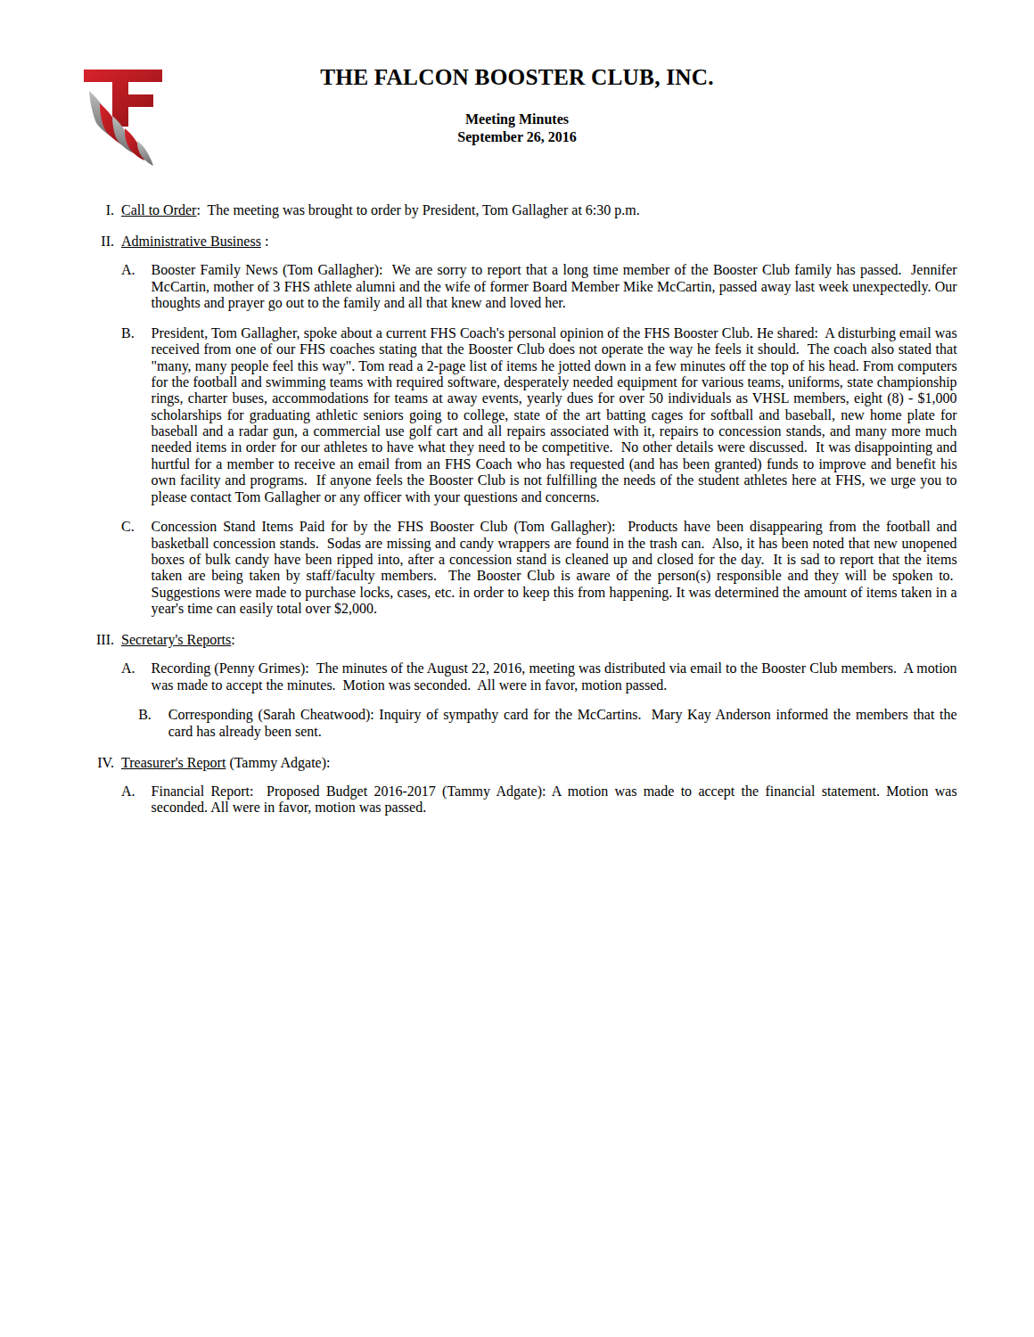THE FALCON BOOSTER CLUB, INC.
Meeting Minutes
September 26, 2016
Call to Order: The meeting was brought to order by President, Tom Gallagher at 6:30 p.m.
Administrative Business :
Booster Family News (Tom Gallagher): We are sorry to report that a long time member of the Booster Club family has passed. Jennifer McCartin, mother of 3 FHS athlete alumni and the wife of former Board Member Mike McCartin, passed away last week unexpectedly. Our thoughts and prayer go out to the family and all that knew and loved her.
President, Tom Gallagher, spoke about a current FHS Coach's personal opinion of the FHS Booster Club. He shared: A disturbing email was received from one of our FHS coaches stating that the Booster Club does not operate the way he feels it should. The coach also stated that "many, many people feel this way". Tom read a 2-page list of items he jotted down in a few minutes off the top of his head. From computers for the football and swimming teams with required software, desperately needed equipment for various teams, uniforms, state championship rings, charter buses, accommodations for teams at away events, yearly dues for over 50 individuals as VHSL members, eight (8) - $1,000 scholarships for graduating athletic seniors going to college, state of the art batting cages for softball and baseball, new home plate for baseball and a radar gun, a commercial use golf cart and all repairs associated with it, repairs to concession stands, and many more much needed items in order for our athletes to have what they need to be competitive. No other details were discussed. It was disappointing and hurtful for a member to receive an email from an FHS Coach who has requested (and has been granted) funds to improve and benefit his own facility and programs. If anyone feels the Booster Club is not fulfilling the needs of the student athletes here at FHS, we urge you to please contact Tom Gallagher or any officer with your questions and concerns.
Concession Stand Items Paid for by the FHS Booster Club (Tom Gallagher): Products have been disappearing from the football and basketball concession stands. Sodas are missing and candy wrappers are found in the trash can. Also, it has been noted that new unopened boxes of bulk candy have been ripped into, after a concession stand is cleaned up and closed for the day. It is sad to report that the items taken are being taken by staff/faculty members. The Booster Club is aware of the person(s) responsible and they will be spoken to. Suggestions were made to purchase locks, cases, etc. in order to keep this from happening. It was determined the amount of items taken in a year's time can easily total over $2,000.
Secretary's Reports:
Recording (Penny Grimes): The minutes of the August 22, 2016, meeting was distributed via email to the Booster Club members. A motion was made to accept the minutes. Motion was seconded. All were in favor, motion passed.
Corresponding (Sarah Cheatwood): Inquiry of sympathy card for the McCartins. Mary Kay Anderson informed the members that the card has already been sent.
Treasurer's Report (Tammy Adgate):
Financial Report: Proposed Budget 2016-2017 (Tammy Adgate): A motion was made to accept the financial statement. Motion was seconded. All were in favor, motion was passed.